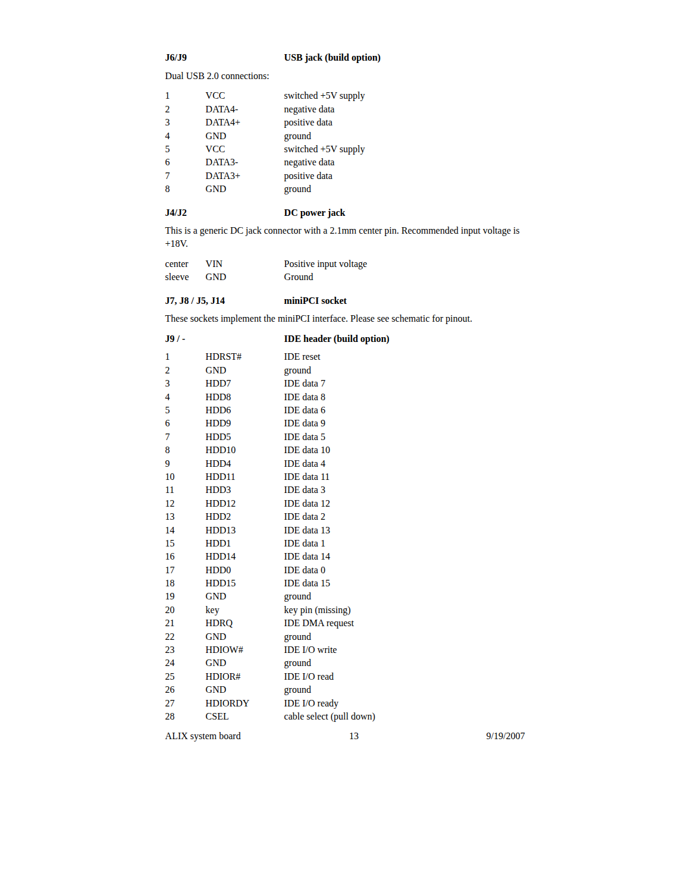J6/J9 USB jack (build option)
Dual USB 2.0 connections:
| 1 | VCC | switched +5V supply |
| 2 | DATA4- | negative data |
| 3 | DATA4+ | positive data |
| 4 | GND | ground |
| 5 | VCC | switched +5V supply |
| 6 | DATA3- | negative data |
| 7 | DATA3+ | positive data |
| 8 | GND | ground |
J4/J2 DC power jack
This is a generic DC jack connector with a 2.1mm center pin. Recommended input voltage is +18V.
| center | VIN | Positive input voltage |
| sleeve | GND | Ground |
J7, J8 / J5, J14 miniPCI socket
These sockets implement the miniPCI interface. Please see schematic for pinout.
J9 / -IDE header (build option)
| 1 | HDRST# | IDE reset |
| 2 | GND | ground |
| 3 | HDD7 | IDE data 7 |
| 4 | HDD8 | IDE data 8 |
| 5 | HDD6 | IDE data 6 |
| 6 | HDD9 | IDE data 9 |
| 7 | HDD5 | IDE data 5 |
| 8 | HDD10 | IDE data 10 |
| 9 | HDD4 | IDE data 4 |
| 10 | HDD11 | IDE data 11 |
| 11 | HDD3 | IDE data 3 |
| 12 | HDD12 | IDE data 12 |
| 13 | HDD2 | IDE data 2 |
| 14 | HDD13 | IDE data 13 |
| 15 | HDD1 | IDE data 1 |
| 16 | HDD14 | IDE data 14 |
| 17 | HDD0 | IDE data 0 |
| 18 | HDD15 | IDE data 15 |
| 19 | GND | ground |
| 20 | key | key pin (missing) |
| 21 | HDRQ | IDE DMA request |
| 22 | GND | ground |
| 23 | HDIOW# | IDE I/O write |
| 24 | GND | ground |
| 25 | HDIOR# | IDE I/O read |
| 26 | GND | ground |
| 27 | HDIORDY | IDE I/O ready |
| 28 | CSEL | cable select (pull down) |
ALIX system board 13 9/19/2007